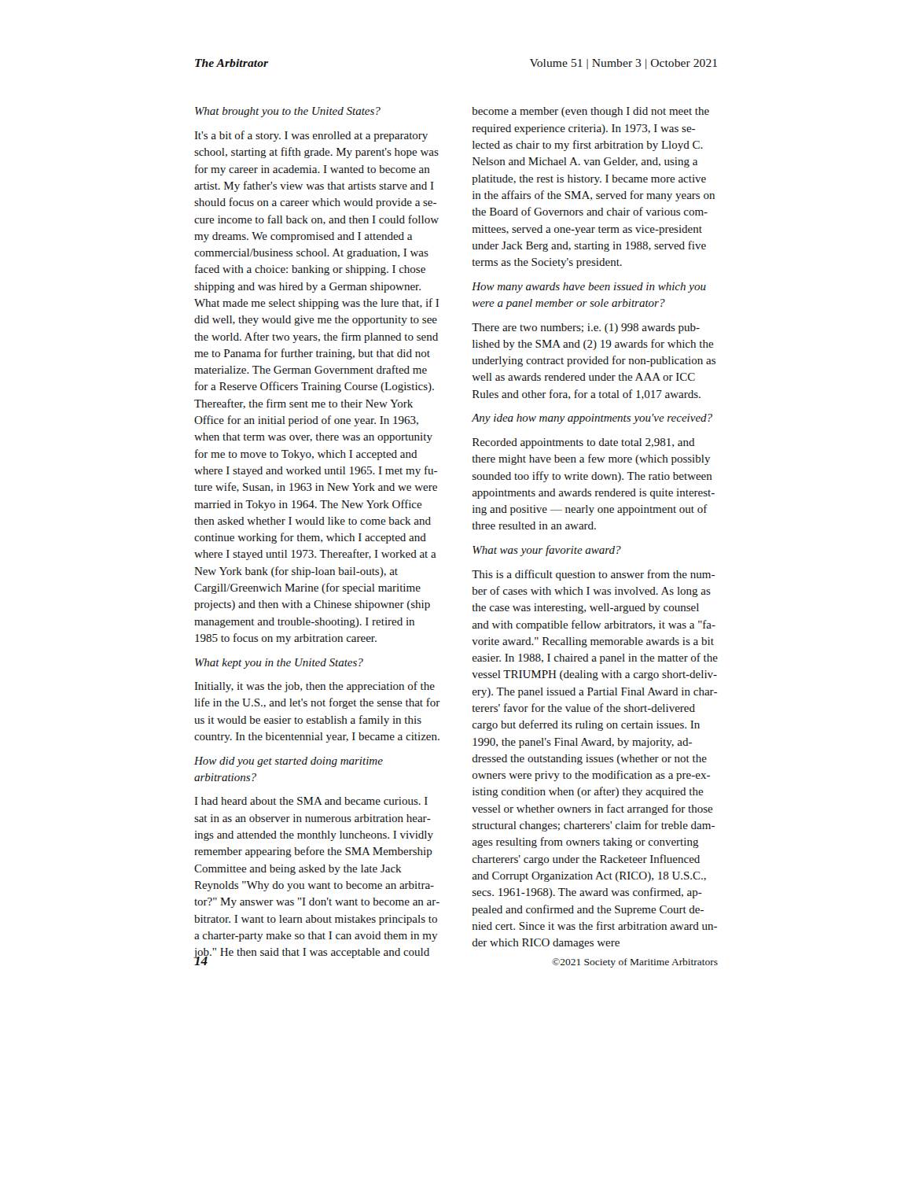The Arbitrator
Volume 51 | Number 3 | October 2021
What brought you to the United States?
It's a bit of a story. I was enrolled at a preparatory school, starting at fifth grade. My parent's hope was for my career in academia. I wanted to become an artist. My father's view was that artists starve and I should focus on a career which would provide a secure income to fall back on, and then I could follow my dreams. We compromised and I attended a commercial/business school. At graduation, I was faced with a choice: banking or shipping. I chose shipping and was hired by a German shipowner. What made me select shipping was the lure that, if I did well, they would give me the opportunity to see the world. After two years, the firm planned to send me to Panama for further training, but that did not materialize. The German Government drafted me for a Reserve Officers Training Course (Logistics). Thereafter, the firm sent me to their New York Office for an initial period of one year. In 1963, when that term was over, there was an opportunity for me to move to Tokyo, which I accepted and where I stayed and worked until 1965. I met my future wife, Susan, in 1963 in New York and we were married in Tokyo in 1964. The New York Office then asked whether I would like to come back and continue working for them, which I accepted and where I stayed until 1973. Thereafter, I worked at a New York bank (for ship-loan bail-outs), at Cargill/Greenwich Marine (for special maritime projects) and then with a Chinese shipowner (ship management and trouble-shooting). I retired in 1985 to focus on my arbitration career.
What kept you in the United States?
Initially, it was the job, then the appreciation of the life in the U.S., and let's not forget the sense that for us it would be easier to establish a family in this country. In the bicentennial year, I became a citizen.
How did you get started doing maritime arbitrations?
I had heard about the SMA and became curious. I sat in as an observer in numerous arbitration hearings and attended the monthly luncheons. I vividly remember appearing before the SMA Membership Committee and being asked by the late Jack Reynolds "Why do you want to become an arbitrator?" My answer was "I don't want to become an arbitrator. I want to learn about mistakes principals to a charter-party make so that I can avoid them in my job." He then said that I was acceptable and could become a member (even though I did not meet the required experience criteria). In 1973, I was selected as chair to my first arbitration by Lloyd C. Nelson and Michael A. van Gelder, and, using a platitude, the rest is history. I became more active in the affairs of the SMA, served for many years on the Board of Governors and chair of various committees, served a one-year term as vice-president under Jack Berg and, starting in 1988, served five terms as the Society's president.
How many awards have been issued in which you were a panel member or sole arbitrator?
There are two numbers; i.e. (1) 998 awards published by the SMA and (2) 19 awards for which the underlying contract provided for non-publication as well as awards rendered under the AAA or ICC Rules and other fora, for a total of 1,017 awards.
Any idea how many appointments you've received?
Recorded appointments to date total 2,981, and there might have been a few more (which possibly sounded too iffy to write down). The ratio between appointments and awards rendered is quite interesting and positive — nearly one appointment out of three resulted in an award.
What was your favorite award?
This is a difficult question to answer from the number of cases with which I was involved. As long as the case was interesting, well-argued by counsel and with compatible fellow arbitrators, it was a "favorite award." Recalling memorable awards is a bit easier. In 1988, I chaired a panel in the matter of the vessel TRIUMPH (dealing with a cargo short-delivery). The panel issued a Partial Final Award in charterers' favor for the value of the short-delivered cargo but deferred its ruling on certain issues. In 1990, the panel's Final Award, by majority, addressed the outstanding issues (whether or not the owners were privy to the modification as a pre-existing condition when (or after) they acquired the vessel or whether owners in fact arranged for those structural changes; charterers' claim for treble damages resulting from owners taking or converting charterers' cargo under the Racketeer Influenced and Corrupt Organization Act (RICO), 18 U.S.C., secs. 1961-1968). The award was confirmed, appealed and confirmed and the Supreme Court denied cert. Since it was the first arbitration award under which RICO damages were
14
©2021 Society of Maritime Arbitrators